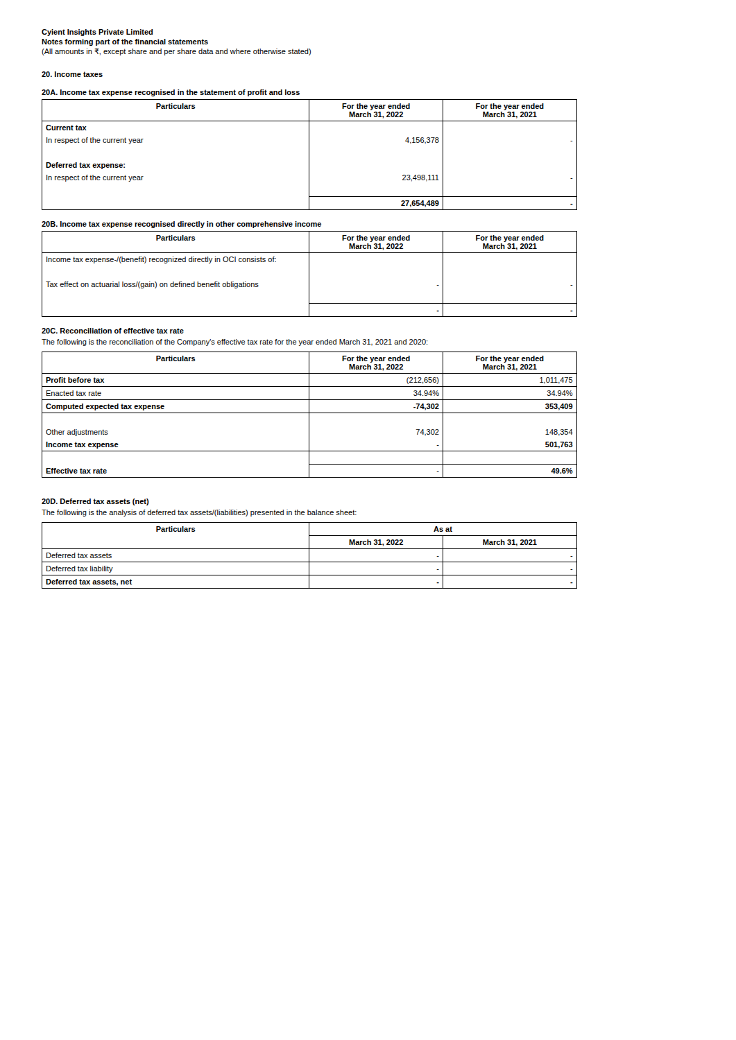Cyient Insights Private Limited
Notes forming part of the financial statements
(All amounts in ₹, except share and per share data and where otherwise stated)
20. Income taxes
20A. Income tax expense recognised in the statement of profit and loss
| Particulars | For the year ended March 31, 2022 | For the year ended March 31, 2021 |
| --- | --- | --- |
| Current tax | | |
| In respect of the current year | 4,156,378 | - |
| Deferred tax expense: | | |
| In respect of the current year | 23,498,111 | - |
| | 27,654,489 | - |
20B. Income tax expense recognised directly in other comprehensive income
| Particulars | For the year ended March 31, 2022 | For the year ended March 31, 2021 |
| --- | --- | --- |
| Income tax expense-/(benefit) recognized directly in OCI consists of: | | |
| Tax effect on actuarial loss/(gain) on defined benefit obligations | - | - |
| | - | - |
20C. Reconciliation of effective tax rate
The following is the reconciliation of the Company's effective tax rate for the year ended March 31, 2021 and 2020:
| Particulars | For the year ended March 31, 2022 | For the year ended March 31, 2021 |
| --- | --- | --- |
| Profit before tax | (212,656) | 1,011,475 |
| Enacted tax rate | 34.94% | 34.94% |
| Computed expected tax expense | -74,302 | 353,409 |
| Other adjustments | 74,302 | 148,354 |
| Income tax expense | - | 501,763 |
| Effective tax rate | - | 49.6% |
20D. Deferred tax assets (net)
The following is the analysis of deferred tax assets/(liabilities) presented in the balance sheet:
| Particulars | As at |
| --- | --- |
| March 31, 2022 | March 31, 2021 |
| Deferred tax assets | - | - |
| Deferred tax liability | - | - |
| Deferred tax assets, net | - | - |